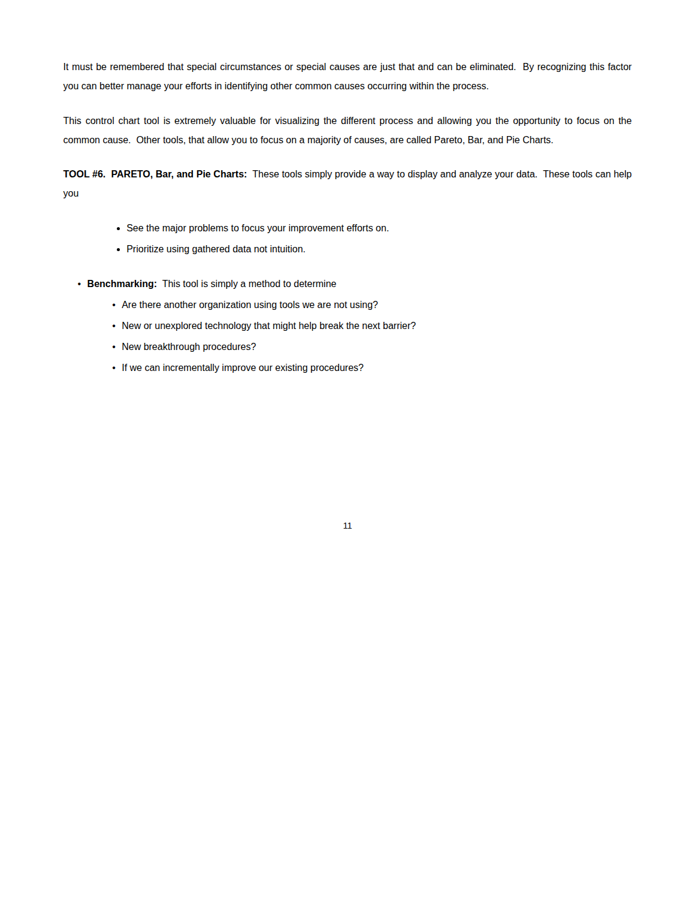It must be remembered that special circumstances or special causes are just that and can be eliminated. By recognizing this factor you can better manage your efforts in identifying other common causes occurring within the process.
This control chart tool is extremely valuable for visualizing the different process and allowing you the opportunity to focus on the common cause. Other tools, that allow you to focus on a majority of causes, are called Pareto, Bar, and Pie Charts.
TOOL #6. PARETO, Bar, and Pie Charts: These tools simply provide a way to display and analyze your data. These tools can help you
See the major problems to focus your improvement efforts on.
Prioritize using gathered data not intuition.
Benchmarking: This tool is simply a method to determine
Are there another organization using tools we are not using?
New or unexplored technology that might help break the next barrier?
New breakthrough procedures?
If we can incrementally improve our existing procedures?
11